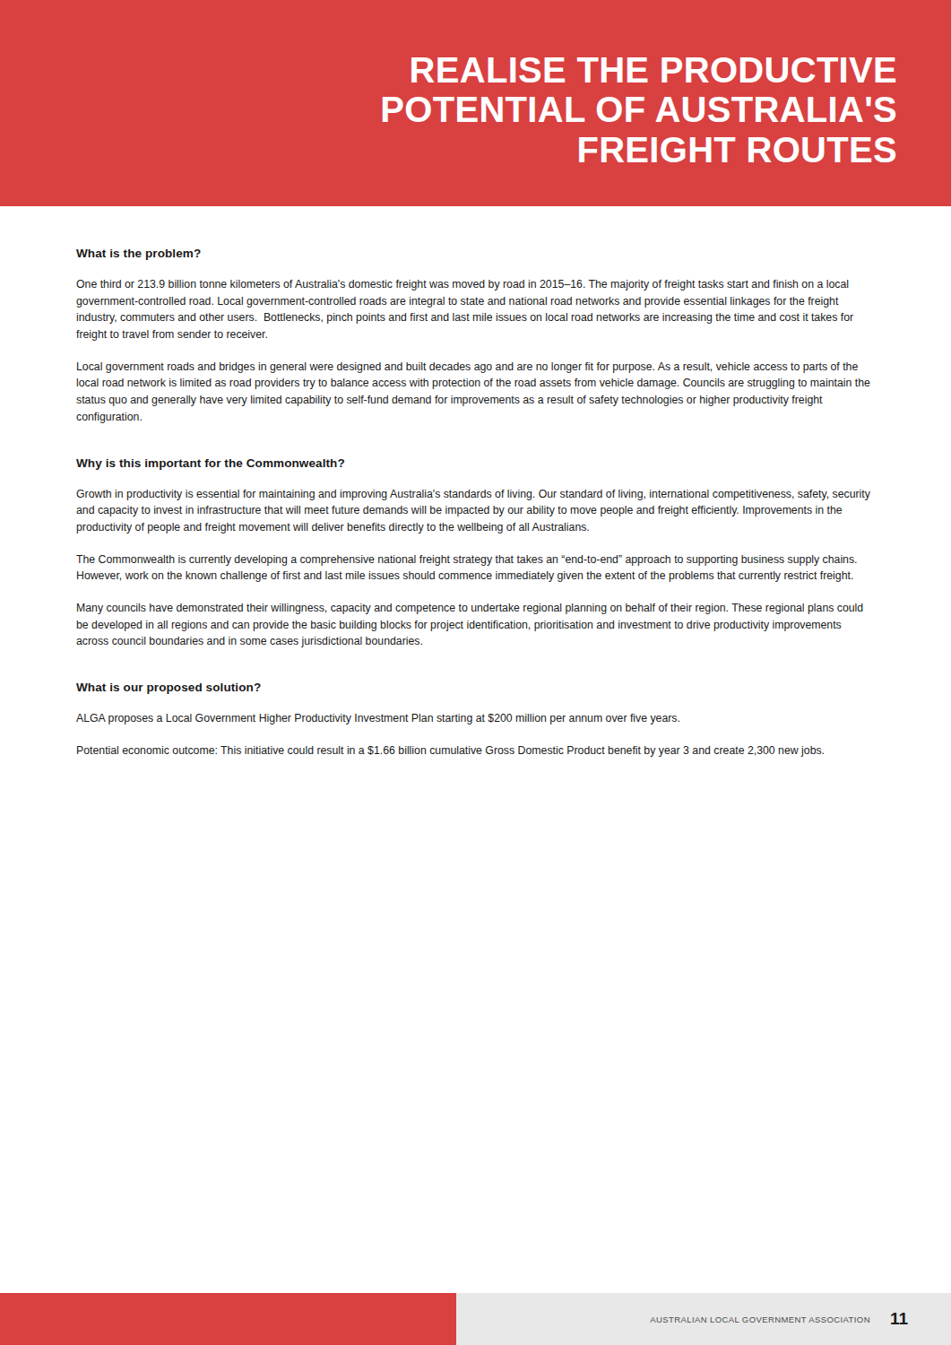REALISE THE PRODUCTIVE
POTENTIAL OF AUSTRALIA'S
FREIGHT ROUTES
What is the problem?
One third or 213.9 billion tonne kilometers of Australia's domestic freight was moved by road in 2015–16. The majority of freight tasks start and finish on a local government-controlled road. Local government-controlled roads are integral to state and national road networks and provide essential linkages for the freight industry, commuters and other users. Bottlenecks, pinch points and first and last mile issues on local road networks are increasing the time and cost it takes for freight to travel from sender to receiver.
Local government roads and bridges in general were designed and built decades ago and are no longer fit for purpose. As a result, vehicle access to parts of the local road network is limited as road providers try to balance access with protection of the road assets from vehicle damage. Councils are struggling to maintain the status quo and generally have very limited capability to self-fund demand for improvements as a result of safety technologies or higher productivity freight configuration.
Why is this important for the Commonwealth?
Growth in productivity is essential for maintaining and improving Australia's standards of living. Our standard of living, international competitiveness, safety, security and capacity to invest in infrastructure that will meet future demands will be impacted by our ability to move people and freight efficiently. Improvements in the productivity of people and freight movement will deliver benefits directly to the wellbeing of all Australians.
The Commonwealth is currently developing a comprehensive national freight strategy that takes an “end-to-end” approach to supporting business supply chains. However, work on the known challenge of first and last mile issues should commence immediately given the extent of the problems that currently restrict freight.
Many councils have demonstrated their willingness, capacity and competence to undertake regional planning on behalf of their region. These regional plans could be developed in all regions and can provide the basic building blocks for project identification, prioritisation and investment to drive productivity improvements across council boundaries and in some cases jurisdictional boundaries.
What is our proposed solution?
ALGA proposes a Local Government Higher Productivity Investment Plan starting at $200 million per annum over five years.
Potential economic outcome: This initiative could result in a $1.66 billion cumulative Gross Domestic Product benefit by year 3 and create 2,300 new jobs.
AUSTRALIAN LOCAL GOVERNMENT ASSOCIATION 11